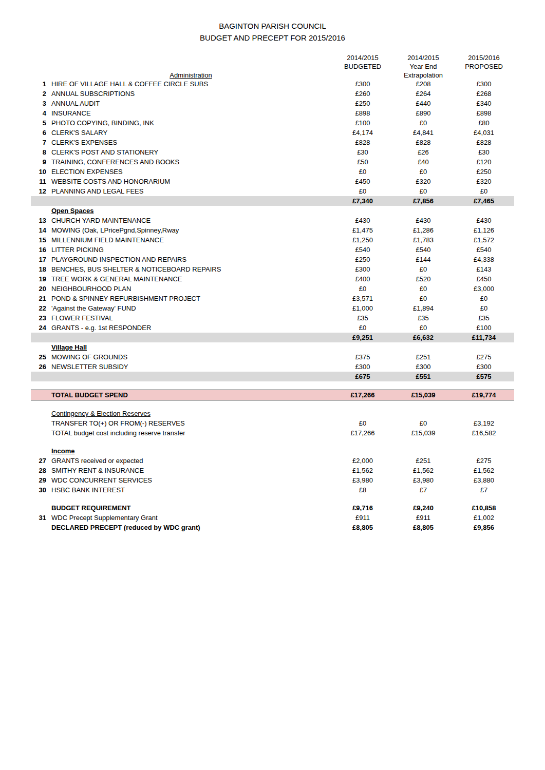BAGINTON PARISH COUNCIL
BUDGET AND PRECEPT FOR 2015/2016
| | | 2014/2015 | 2014/2015 | 2015/2016 |
| | | BUDGETED | Year End | PROPOSED |
| | Administration | | Extrapolation | |
| 1 | HIRE OF VILLAGE HALL & COFFEE CIRCLE SUBS | £300 | £208 | £300 |
| 2 | ANNUAL SUBSCRIPTIONS | £260 | £264 | £268 |
| 3 | ANNUAL AUDIT | £250 | £440 | £340 |
| 4 | INSURANCE | £898 | £890 | £898 |
| 5 | PHOTO COPYING, BINDING, INK | £100 | £0 | £80 |
| 6 | CLERK'S SALARY | £4,174 | £4,841 | £4,031 |
| 7 | CLERK'S EXPENSES | £828 | £828 | £828 |
| 8 | CLERK'S POST AND STATIONERY | £30 | £26 | £30 |
| 9 | TRAINING, CONFERENCES AND BOOKS | £50 | £40 | £120 |
| 10 | ELECTION EXPENSES | £0 | £0 | £250 |
| 11 | WEBSITE COSTS AND HONORARIUM | £450 | £320 | £320 |
| 12 | PLANNING AND LEGAL FEES | £0 | £0 | £0 |
| | | £7,340 | £7,856 | £7,465 |
| | Open Spaces | | | |
| 13 | CHURCH YARD MAINTENANCE | £430 | £430 | £430 |
| 14 | MOWING (Oak, LPricePgnd,Spinney,Rway | £1,475 | £1,286 | £1,126 |
| 15 | MILLENNIUM FIELD MAINTENANCE | £1,250 | £1,783 | £1,572 |
| 16 | LITTER PICKING | £540 | £540 | £540 |
| 17 | PLAYGROUND INSPECTION AND REPAIRS | £250 | £144 | £4,338 |
| 18 | BENCHES, BUS SHELTER & NOTICEBOARD REPAIRS | £300 | £0 | £143 |
| 19 | TREE WORK & GENERAL MAINTENANCE | £400 | £520 | £450 |
| 20 | NEIGHBOURHOOD PLAN | £0 | £0 | £3,000 |
| 21 | POND & SPINNEY REFURBISHMENT PROJECT | £3,571 | £0 | £0 |
| 22 | 'Against the Gateway' FUND | £1,000 | £1,894 | £0 |
| 23 | FLOWER FESTIVAL | £35 | £35 | £35 |
| 24 | GRANTS - e.g. 1st RESPONDER | £0 | £0 | £100 |
| | | £9,251 | £6,632 | £11,734 |
| | Village Hall | | | |
| 25 | MOWING OF GROUNDS | £375 | £251 | £275 |
| 26 | NEWSLETTER SUBSIDY | £300 | £300 | £300 |
| | | £675 | £551 | £575 |
| | TOTAL BUDGET SPEND | £17,266 | £15,039 | £19,774 |
| | Contingency & Election Reserves | | | |
| | TRANSFER TO(+) OR FROM(-) RESERVES | £0 | £0 | £3,192 |
| | TOTAL budget cost including reserve transfer | £17,266 | £15,039 | £16,582 |
| | Income | | | |
| 27 | GRANTS received or expected | £2,000 | £251 | £275 |
| 28 | SMITHY RENT & INSURANCE | £1,562 | £1,562 | £1,562 |
| 29 | WDC CONCURRENT SERVICES | £3,980 | £3,980 | £3,880 |
| 30 | HSBC BANK INTEREST | £8 | £7 | £7 |
| | BUDGET REQUIREMENT | £9,716 | £9,240 | £10,858 |
| 31 | WDC Precept Supplementary Grant | £911 | £911 | £1,002 |
| | DECLARED PRECEPT (reduced by WDC grant) | £8,805 | £8,805 | £9,856 |